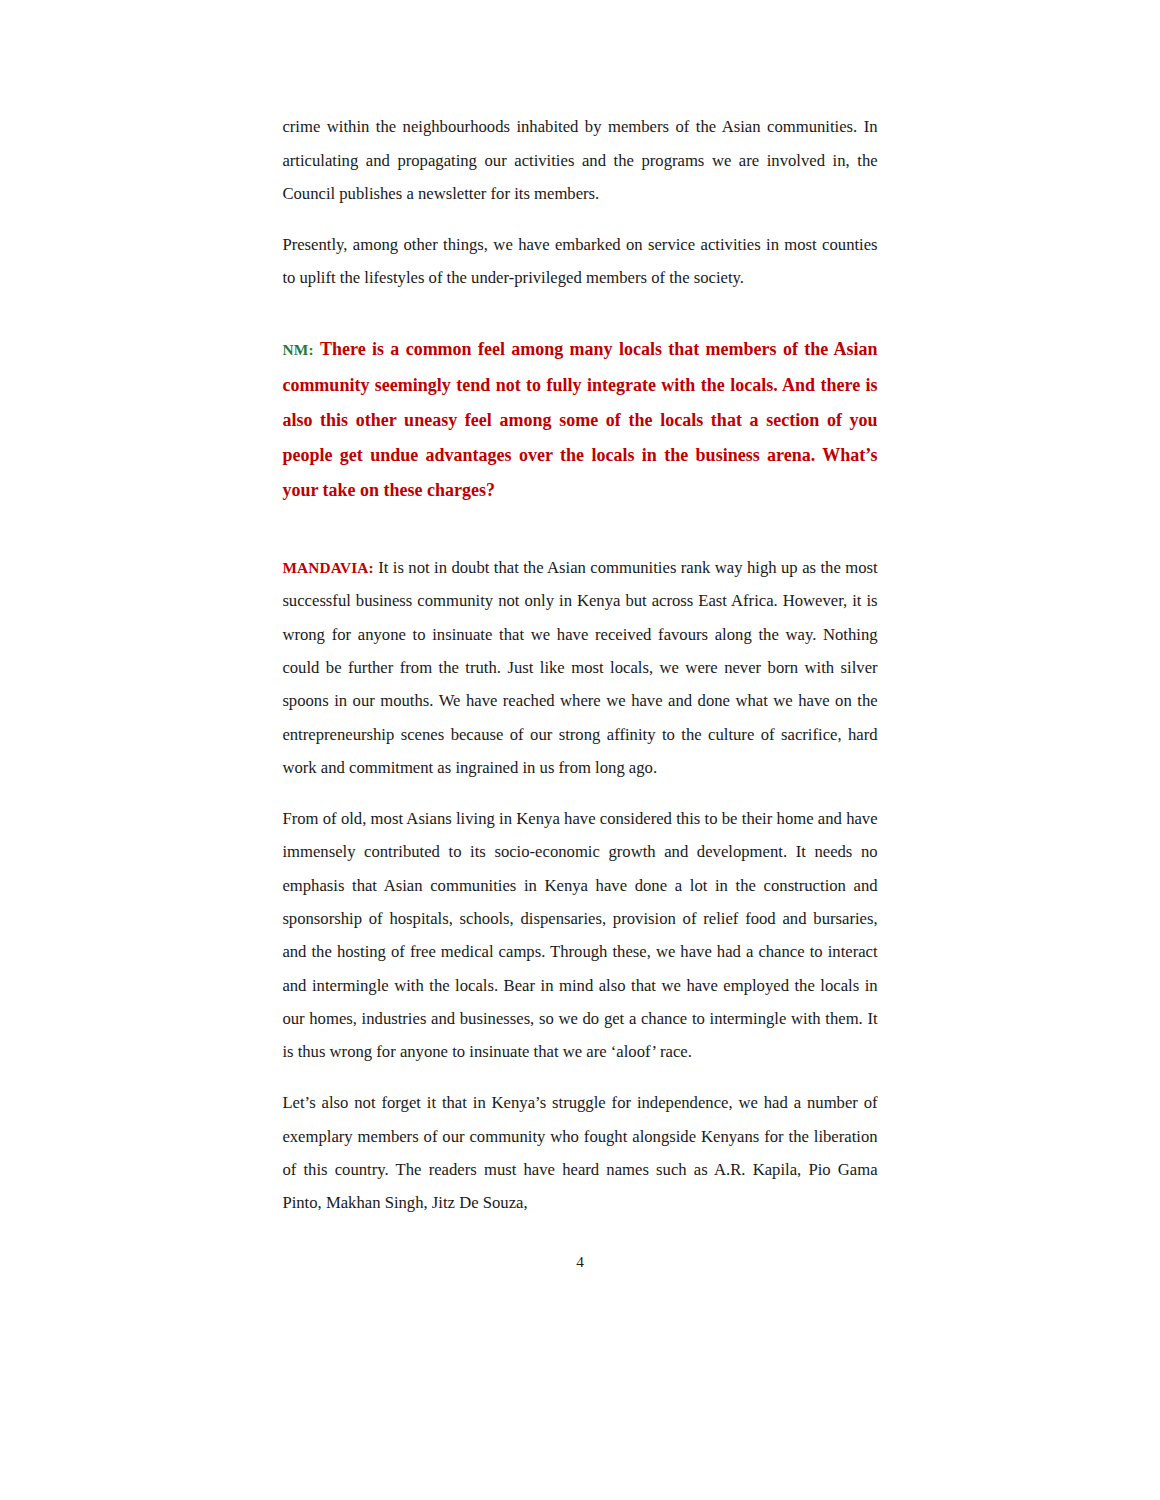crime within the neighbourhoods inhabited by members of the Asian communities. In articulating and propagating our activities and the programs we are involved in, the Council publishes a newsletter for its members.
Presently, among other things, we have embarked on service activities in most counties to uplift the lifestyles of the under-privileged members of the society.
NM: There is a common feel among many locals that members of the Asian community seemingly tend not to fully integrate with the locals. And there is also this other uneasy feel among some of the locals that a section of you people get undue advantages over the locals in the business arena. What’s your take on these charges?
MANDAVIA: It is not in doubt that the Asian communities rank way high up as the most successful business community not only in Kenya but across East Africa. However, it is wrong for anyone to insinuate that we have received favours along the way. Nothing could be further from the truth. Just like most locals, we were never born with silver spoons in our mouths. We have reached where we have and done what we have on the entrepreneurship scenes because of our strong affinity to the culture of sacrifice, hard work and commitment as ingrained in us from long ago.
From of old, most Asians living in Kenya have considered this to be their home and have immensely contributed to its socio-economic growth and development. It needs no emphasis that Asian communities in Kenya have done a lot in the construction and sponsorship of hospitals, schools, dispensaries, provision of relief food and bursaries, and the hosting of free medical camps. Through these, we have had a chance to interact and intermingle with the locals. Bear in mind also that we have employed the locals in our homes, industries and businesses, so we do get a chance to intermingle with them. It is thus wrong for anyone to insinuate that we are ‘aloof’ race.
Let’s also not forget it that in Kenya’s struggle for independence, we had a number of exemplary members of our community who fought alongside Kenyans for the liberation of this country. The readers must have heard names such as A.R. Kapila, Pio Gama Pinto, Makhan Singh, Jitz De Souza,
4